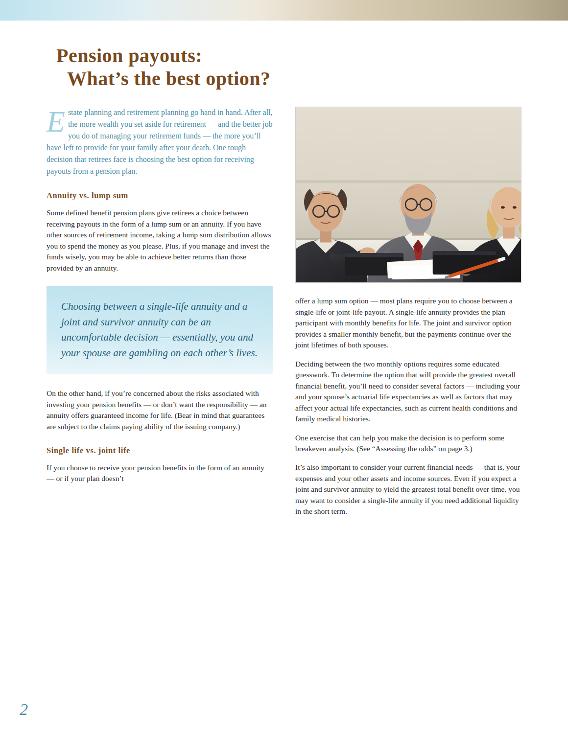Pension payouts:What’s the best option?
Estate planning and retirement planning go hand in hand. After all, the more wealth you set aside for retirement — and the better job you do of managing your retirement funds — the more you’ll have left to provide for your family after your death. One tough decision that retirees face is choosing the best option for receiving payouts from a pension plan.
Annuity vs. lump sum
Some defined benefit pension plans give retirees a choice between receiving payouts in the form of a lump sum or an annuity. If you have other sources of retirement income, taking a lump sum distribution allows you to spend the money as you please. Plus, if you manage and invest the funds wisely, you may be able to achieve better returns than those provided by an annuity.
Choosing between a single-life annuity and a joint and survivor annuity can be an uncomfortable decision — essentially, you and your spouse are gambling on each other’s lives.
On the other hand, if you’re concerned about the risks associated with investing your pension benefits — or don’t want the responsibility — an annuity offers guaranteed income for life. (Bear in mind that guarantees are subject to the claims paying ability of the issuing company.)
Single life vs. joint life
If you choose to receive your pension benefits in the form of an annuity — or if your plan doesn’t
offer a lump sum option — most plans require you to choose between a single-life or joint-life payout. A single-life annuity provides the plan participant with monthly benefits for life. The joint and survivor option provides a smaller monthly benefit, but the payments continue over the joint lifetimes of both spouses.
Deciding between the two monthly options requires some educated guesswork. To determine the option that will provide the greatest overall financial benefit, you’ll need to consider several factors — including your and your spouse’s actuarial life expectancies as well as factors that may affect your actual life expectancies, such as current health conditions and family medical histories.
One exercise that can help you make the decision is to perform some breakeven analysis. (See “Assessing the odds” on page 3.)
It’s also important to consider your current financial needs — that is, your expenses and your other assets and income sources. Even if you expect a joint and survivor annuity to yield the greatest total benefit over time, you may want to consider a single-life annuity if you need additional liquidity in the short term.
2